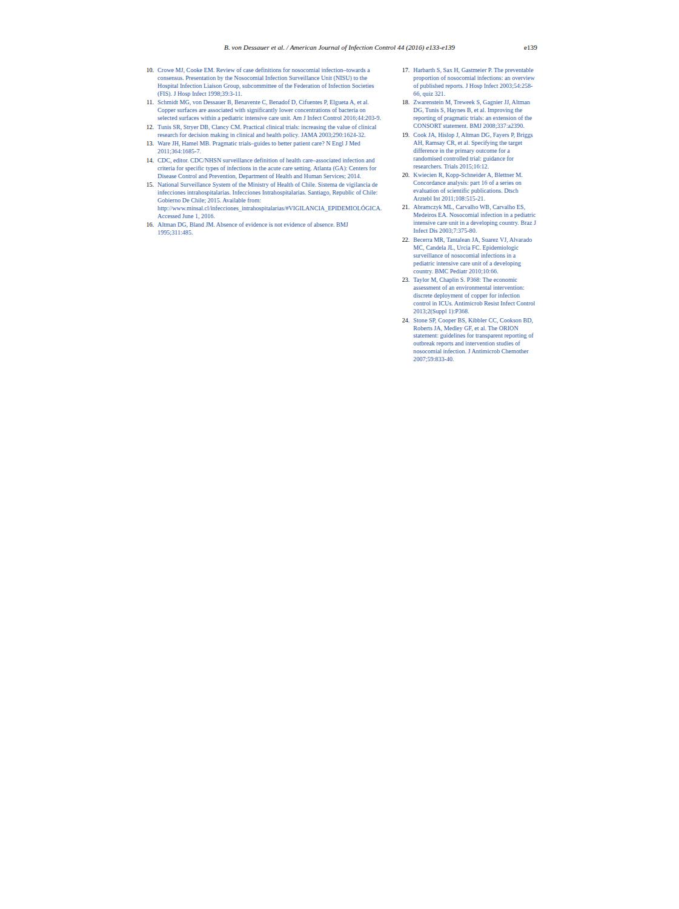B. von Dessauer et al. / American Journal of Infection Control 44 (2016) e133-e139 e139
10. Crowe MJ, Cooke EM. Review of case definitions for nosocomial infection–towards a consensus. Presentation by the Nosocomial Infection Surveillance Unit (NISU) to the Hospital Infection Liaison Group, subcommittee of the Federation of Infection Societies (FIS). J Hosp Infect 1998;39:3-11.
11. Schmidt MG, von Dessauer B, Benavente C, Benadof D, Cifuentes P, Elgueta A, et al. Copper surfaces are associated with significantly lower concentrations of bacteria on selected surfaces within a pediatric intensive care unit. Am J Infect Control 2016;44:203-9.
12. Tunis SR, Stryer DB, Clancy CM. Practical clinical trials: increasing the value of clinical research for decision making in clinical and health policy. JAMA 2003;290:1624-32.
13. Ware JH, Hamel MB. Pragmatic trials–guides to better patient care? N Engl J Med 2011;364:1685-7.
14. CDC, editor. CDC/NHSN surveillance definition of health care–associated infection and criteria for specific types of infections in the acute care setting. Atlanta (GA): Centers for Disease Control and Prevention, Department of Health and Human Services; 2014.
15. National Surveillance System of the Ministry of Health of Chile. Sistema de vigilancia de infecciones intrahospitalarias. Infecciones Intrahospitalarias. Santiago, Republic of Chile: Gobierno De Chile; 2015. Available from: http://www.minsal.cl/infecciones_intrahospitalarias/#VIGILANCIA_EPIDEMIOLÓGICA. Accessed June 1, 2016.
16. Altman DG, Bland JM. Absence of evidence is not evidence of absence. BMJ 1995;311:485.
17. Harbarth S, Sax H, Gastmeier P. The preventable proportion of nosocomial infections: an overview of published reports. J Hosp Infect 2003;54:258-66, quiz 321.
18. Zwarenstein M, Treweek S, Gagnier JJ, Altman DG, Tunis S, Haynes B, et al. Improving the reporting of pragmatic trials: an extension of the CONSORT statement. BMJ 2008;337:a2390.
19. Cook JA, Hislop J, Altman DG, Fayers P, Briggs AH, Ramsay CR, et al. Specifying the target difference in the primary outcome for a randomised controlled trial: guidance for researchers. Trials 2015;16:12.
20. Kwiecien R, Kopp-Schneider A, Blettner M. Concordance analysis: part 16 of a series on evaluation of scientific publications. Dtsch Arztebl Int 2011;108:515-21.
21. Abramczyk ML, Carvalho WB, Carvalho ES, Medeiros EA. Nosocomial infection in a pediatric intensive care unit in a developing country. Braz J Infect Dis 2003;7:375-80.
22. Becerra MR, Tantalean JA, Suarez VJ, Alvarado MC, Candela JL, Urcia FC. Epidemiologic surveillance of nosocomial infections in a pediatric intensive care unit of a developing country. BMC Pediatr 2010;10:66.
23. Taylor M, Chaplin S. P368: The economic assessment of an environmental intervention: discrete deployment of copper for infection control in ICUs. Antimicrob Resist Infect Control 2013;2(Suppl 1):P368.
24. Stone SP, Cooper BS, Kibbler CC, Cookson BD, Roberts JA, Medley GF, et al. The ORION statement: guidelines for transparent reporting of outbreak reports and intervention studies of nosocomial infection. J Antimicrob Chemother 2007;59:833-40.